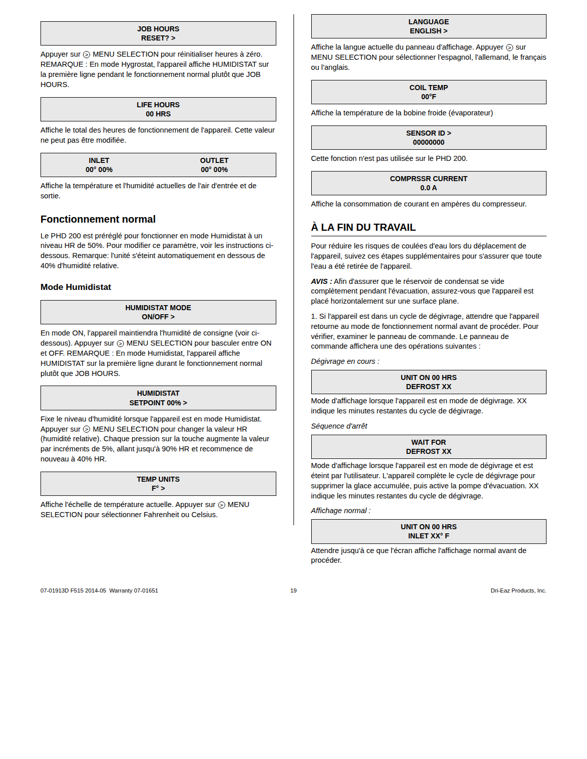JOB HOURS RESET? >
Appuyer sur > MENU SELECTION pour réinitialiser heures à zéro. REMARQUE : En mode Hygrostat, l'appareil affiche HUMIDISTAT sur la première ligne pendant le fonctionnement normal plutôt que JOB HOURS.
LIFE HOURS 00 HRS
Affiche le total des heures de fonctionnement de l'appareil. Cette valeur ne peut pas être modifiée.
| INLET | OUTLET |
| 00° 00% | 00° 00% |
Affiche la température et l'humidité actuelles de l'air d'entrée et de sortie.
Fonctionnement normal
Le PHD 200 est préréglé pour fonctionner en mode Humidistat à un niveau HR de 50%. Pour modifier ce paramètre, voir les instructions ci-dessous. Remarque: l'unité s'éteint automatiquement en dessous de 40% d'humidité relative.
Mode Humidistat
HUMIDISTAT MODE ON/OFF >
En mode ON, l'appareil maintiendra l'humidité de consigne (voir ci-dessous). Appuyer sur > MENU SELECTION pour basculer entre ON et OFF. REMARQUE : En mode Humidistat, l'appareil affiche HUMIDISTAT sur la première ligne durant le fonctionnement normal plutôt que JOB HOURS.
HUMIDISTAT SETPOINT 00% >
Fixe le niveau d'humidité lorsque l'appareil est en mode Humidistat. Appuyer sur > MENU SELECTION pour changer la valeur HR (humidité relative). Chaque pression sur la touche augmente la valeur par incréments de 5%, allant jusqu'à 90% HR et recommence de nouveau à 40% HR.
TEMP UNITS F° >
Affiche l'échelle de température actuelle. Appuyer sur > MENU SELECTION pour sélectionner Fahrenheit ou Celsius.
LANGUAGE ENGLISH >
Affiche la langue actuelle du panneau d'affichage. Appuyer > sur MENU SELECTION pour sélectionner l'espagnol, l'allemand, le français ou l'anglais.
COIL TEMP 00°F
Affiche la température de la bobine froide (évaporateur)
SENSOR ID > 00000000
Cette fonction n'est pas utilisée sur le PHD 200.
COMPRSSR CURRENT 0.0 A
Affiche la consommation de courant en ampères du compresseur.
À LA FIN DU TRAVAIL
Pour réduire les risques de coulées d'eau lors du déplacement de l'appareil, suivez ces étapes supplémentaires pour s'assurer que toute l'eau a été retirée de l'appareil.
AVIS : Afin d'assurer que le réservoir de condensat se vide complètement pendant l'évacuation, assurez-vous que l'appareil est placé horizontalement sur une surface plane.
1. Si l'appareil est dans un cycle de dégivrage, attendre que l'appareil retourne au mode de fonctionnement normal avant de procéder. Pour vérifier, examiner le panneau de commande. Le panneau de commande affichera une des opérations suivantes :
Dégivrage en cours :
UNIT ON 00 HRS DEFROST XX
Mode d'affichage lorsque l'appareil est en mode de dégivrage. XX indique les minutes restantes du cycle de dégivrage.
Séquence d'arrêt
WAIT FOR DEFROST XX
Mode d'affichage lorsque l'appareil est en mode de dégivrage et est éteint par l'utilisateur. L'appareil complète le cycle de dégivrage pour supprimer la glace accumulée, puis active la pompe d'évacuation. XX indique les minutes restantes du cycle de dégivrage.
Affichage normal :
UNIT ON 00 HRS INLET XX° F
Attendre jusqu'à ce que l'écran affiche l'affichage normal avant de procéder.
07-01913D F515 2014-05 Warranty 07-01651
19
Dri-Eaz Products, Inc.